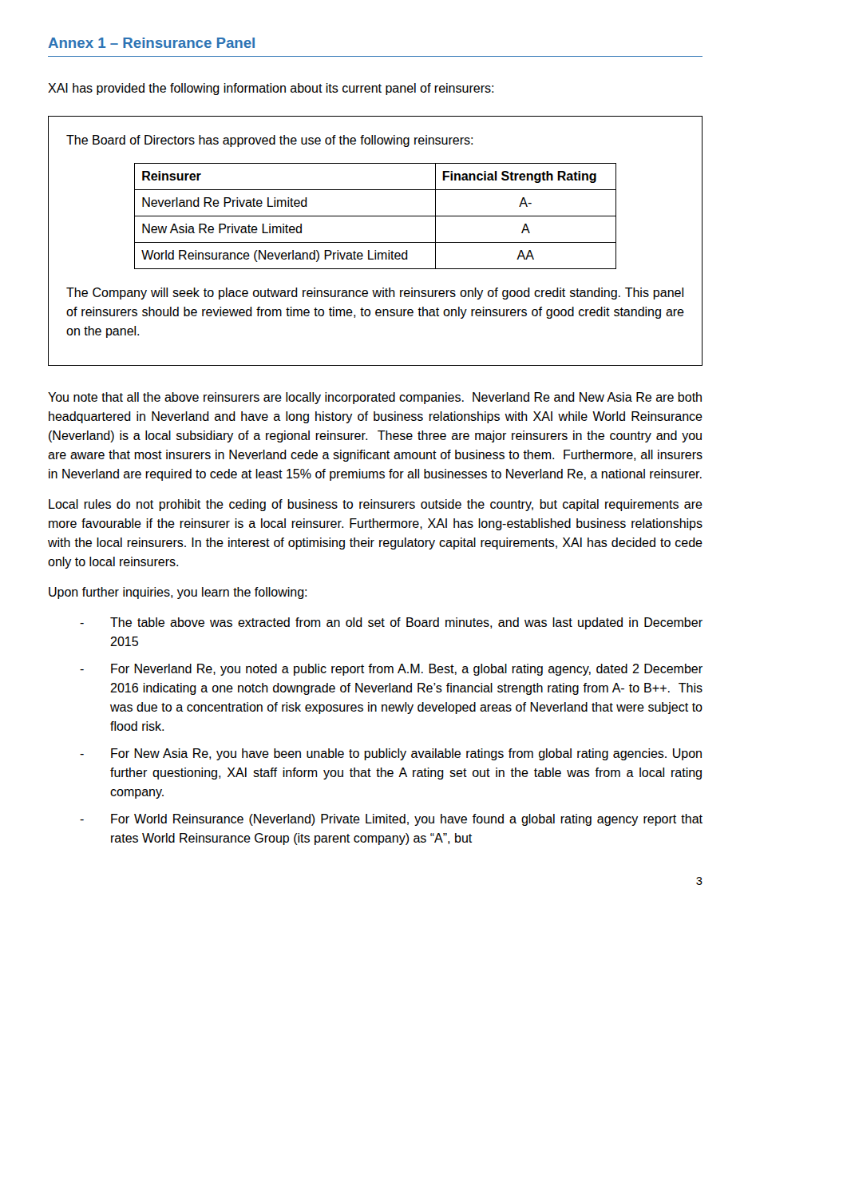Annex 1 – Reinsurance Panel
XAI has provided the following information about its current panel of reinsurers:
The Board of Directors has approved the use of the following reinsurers:
| Reinsurer | Financial Strength Rating |
| --- | --- |
| Neverland Re Private Limited | A- |
| New Asia Re Private Limited | A |
| World Reinsurance (Neverland) Private Limited | AA |
The Company will seek to place outward reinsurance with reinsurers only of good credit standing. This panel of reinsurers should be reviewed from time to time, to ensure that only reinsurers of good credit standing are on the panel.
You note that all the above reinsurers are locally incorporated companies. Neverland Re and New Asia Re are both headquartered in Neverland and have a long history of business relationships with XAI while World Reinsurance (Neverland) is a local subsidiary of a regional reinsurer. These three are major reinsurers in the country and you are aware that most insurers in Neverland cede a significant amount of business to them. Furthermore, all insurers in Neverland are required to cede at least 15% of premiums for all businesses to Neverland Re, a national reinsurer.
Local rules do not prohibit the ceding of business to reinsurers outside the country, but capital requirements are more favourable if the reinsurer is a local reinsurer. Furthermore, XAI has long-established business relationships with the local reinsurers. In the interest of optimising their regulatory capital requirements, XAI has decided to cede only to local reinsurers.
Upon further inquiries, you learn the following:
The table above was extracted from an old set of Board minutes, and was last updated in December 2015
For Neverland Re, you noted a public report from A.M. Best, a global rating agency, dated 2 December 2016 indicating a one notch downgrade of Neverland Re’s financial strength rating from A- to B++. This was due to a concentration of risk exposures in newly developed areas of Neverland that were subject to flood risk.
For New Asia Re, you have been unable to publicly available ratings from global rating agencies. Upon further questioning, XAI staff inform you that the A rating set out in the table was from a local rating company.
For World Reinsurance (Neverland) Private Limited, you have found a global rating agency report that rates World Reinsurance Group (its parent company) as “A”, but
3